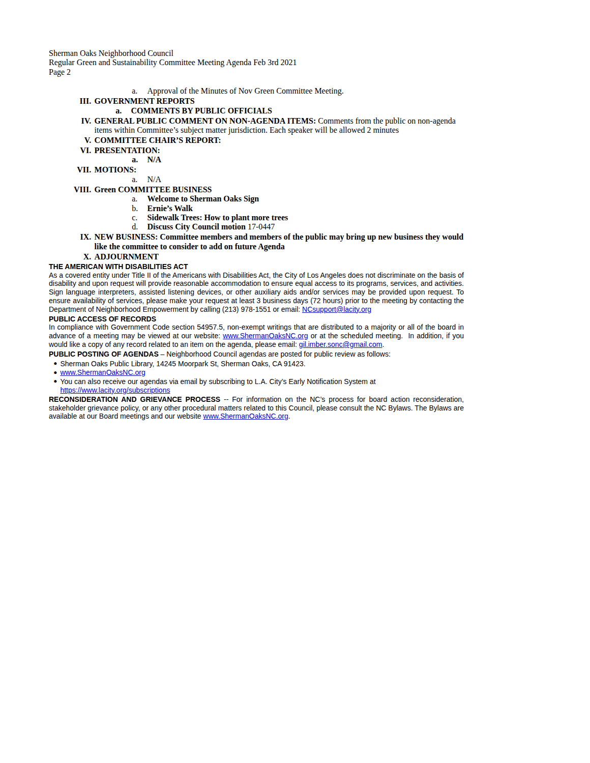Sherman Oaks Neighborhood Council
Regular Green and Sustainability Committee Meeting Agenda Feb 3rd 2021
Page 2
a. Approval of the Minutes of Nov Green Committee Meeting.
III. GOVERNMENT REPORTS
a. COMMENTS BY PUBLIC OFFICIALS
IV. GENERAL PUBLIC COMMENT ON NON-AGENDA ITEMS: Comments from the public on non-agenda items within Committee’s subject matter jurisdiction. Each speaker will be allowed 2 minutes
V. COMMITTEE CHAIR’S REPORT:
VI. PRESENTATION:
a. N/A
VII. MOTIONS:
a. N/A
VIII. Green COMMITTEE BUSINESS
a. Welcome to Sherman Oaks Sign
b. Ernie’s Walk
c. Sidewalk Trees: How to plant more trees
d. Discuss City Council motion 17-0447
IX. NEW BUSINESS: Committee members and members of the public may bring up new business they would like the committee to consider to add on future Agenda
X. ADJOURNMENT
THE AMERICAN WITH DISABILITIES ACT
As a covered entity under Title II of the Americans with Disabilities Act, the City of Los Angeles does not discriminate on the basis of disability and upon request will provide reasonable accommodation to ensure equal access to its programs, services, and activities. Sign language interpreters, assisted listening devices, or other auxiliary aids and/or services may be provided upon request. To ensure availability of services, please make your request at least 3 business days (72 hours) prior to the meeting by contacting the Department of Neighborhood Empowerment by calling (213) 978-1551 or email: NCsupport@lacity.org
PUBLIC ACCESS OF RECORDS
In compliance with Government Code section 54957.5, non-exempt writings that are distributed to a majority or all of the board in advance of a meeting may be viewed at our website: www.ShermanOaksNC.org or at the scheduled meeting. In addition, if you would like a copy of any record related to an item on the agenda, please email: gil.imber.sonc@gmail.com.
PUBLIC POSTING OF AGENDAS – Neighborhood Council agendas are posted for public review as follows:
Sherman Oaks Public Library, 14245 Moorpark St, Sherman Oaks, CA 91423.
www.ShermanOaksNC.org
You can also receive our agendas via email by subscribing to L.A. City’s Early Notification System at https://www.lacity.org/subscriptions
RECONSIDERATION AND GRIEVANCE PROCESS -- For information on the NC’s process for board action reconsideration, stakeholder grievance policy, or any other procedural matters related to this Council, please consult the NC Bylaws. The Bylaws are available at our Board meetings and our website www.ShermanOaksNC.org.